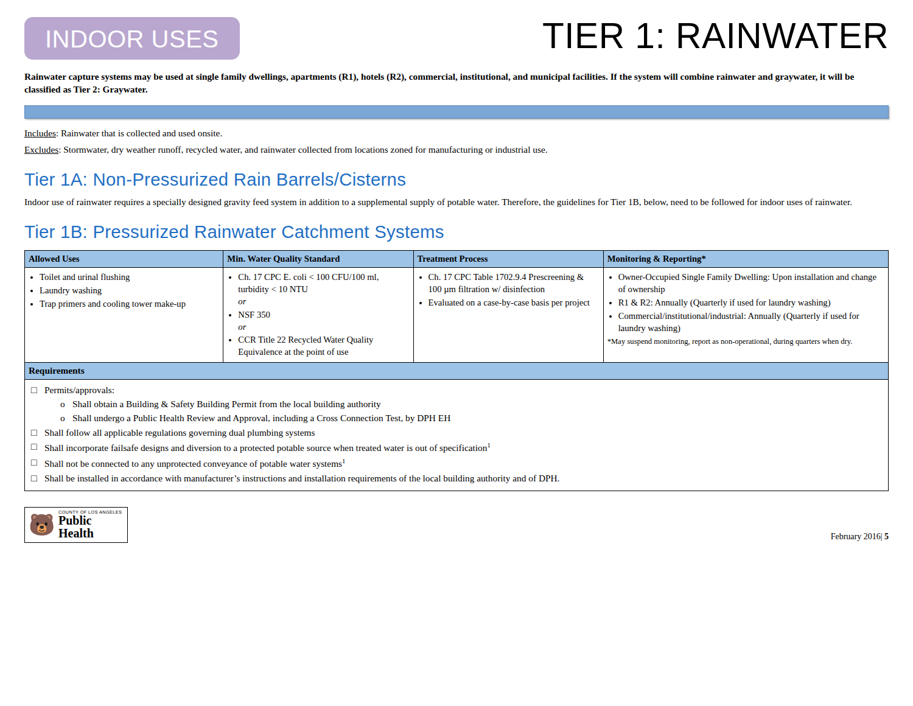Indoor Uses
Tier 1: Rainwater
Rainwater capture systems may be used at single family dwellings, apartments (R1), hotels (R2), commercial, institutional, and municipal facilities. If the system will combine rainwater and graywater, it will be classified as Tier 2: Graywater.
Includes: Rainwater that is collected and used onsite.
Excludes: Stormwater, dry weather runoff, recycled water, and rainwater collected from locations zoned for manufacturing or industrial use.
Tier 1A: Non-Pressurized Rain Barrels/Cisterns
Indoor use of rainwater requires a specially designed gravity feed system in addition to a supplemental supply of potable water. Therefore, the guidelines for Tier 1B, below, need to be followed for indoor uses of rainwater.
Tier 1B: Pressurized Rainwater Catchment Systems
| Allowed Uses | Min. Water Quality Standard | Treatment Process | Monitoring & Reporting* |
| --- | --- | --- | --- |
| Toilet and urinal flushing Laundry washing Trap primers and cooling tower make-up | Ch. 17 CPC E. coli < 100 CFU/100 ml, turbidity < 10 NTU or NSF 350 or CCR Title 22 Recycled Water Quality Equivalence at the point of use | Ch. 17 CPC Table 1702.9.4 Prescreening & 100 µm filtration w/ disinfection Evaluated on a case-by-case basis per project | Owner-Occupied Single Family Dwelling: Upon installation and change of ownership R1 & R2: Annually (Quarterly if used for laundry washing) Commercial/institutional/industrial: Annually (Quarterly if used for laundry washing) *May suspend monitoring, report as non-operational, during quarters when dry. |
Requirements
Permits/approvals:
Shall obtain a Building & Safety Building Permit from the local building authority
Shall undergo a Public Health Review and Approval, including a Cross Connection Test, by DPH EH
Shall follow all applicable regulations governing dual plumbing systems
Shall incorporate failsafe designs and diversion to a protected potable source when treated water is out of specification1
Shall not be connected to any unprotected conveyance of potable water systems1
Shall be installed in accordance with manufacturer’s instructions and installation requirements of the local building authority and of DPH.
🐻
County of Los Angeles
Public Health
February 2016| 5